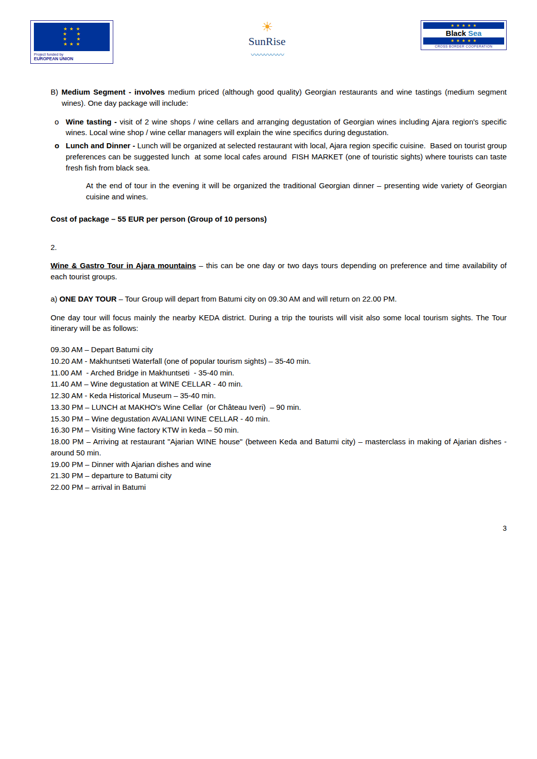★ ★ ★
★ ★
★ ★
★ ★ ★
Project funded by
EUROPEAN UNION
☀
SunRise
〰〰〰〰〰
★ ★ ★ ★ ★
Black Sea
★ ★ ★ ★ ★
CROSS BORDER COOPERATION
B) Medium Segment - involves medium priced (although good quality) Georgian restaurants and wine tastings (medium segment wines). One day package will include:
oWine tasting - visit of 2 wine shops / wine cellars and arranging degustation of Georgian wines including Ajara region's specific wines. Local wine shop / wine cellar managers will explain the wine specifics during degustation.
oLunch and Dinner - Lunch will be organized at selected restaurant with local, Ajara region specific cuisine. Based on tourist group preferences can be suggested lunch at some local cafes around FISH MARKET (one of touristic sights) where tourists can taste fresh fish from black sea.
At the end of tour in the evening it will be organized the traditional Georgian dinner – presenting wide variety of Georgian cuisine and wines.
Cost of package – 55 EUR per person (Group of 10 persons)
2.
Wine & Gastro Tour in Ajara mountains
– this can be one day or two days tours depending on preference and time availability of each tourist groups.
a) ONE DAY TOUR – Tour Group will depart from Batumi city on 09.30 AM and will return on 22.00 PM.
One day tour will focus mainly the nearby KEDA district. During a trip the tourists will visit also some local tourism sights. The Tour itinerary will be as follows:
09.30 AM – Depart Batumi city
10.20 AM - Makhuntseti Waterfall (one of popular tourism sights) – 35-40 min.
11.00 AM - Arched Bridge in Makhuntseti - 35-40 min.
11.40 AM – Wine degustation at WINE CELLAR - 40 min.
12.30 AM - Keda Historical Museum – 35-40 min.
13.30 PM – LUNCH at MAKHO's Wine Cellar (or Château Iveri) – 90 min.
15.30 PM – Wine degustation AVALIANI WINE CELLAR - 40 min.
16.30 PM – Visiting Wine factory KTW in keda – 50 min.
18.00 PM – Arriving at restaurant "Ajarian WINE house" (between Keda and Batumi city) – masterclass in making of Ajarian dishes - around 50 min.
19.00 PM – Dinner with Ajarian dishes and wine
21.30 PM – departure to Batumi city
22.00 PM – arrival in Batumi
3